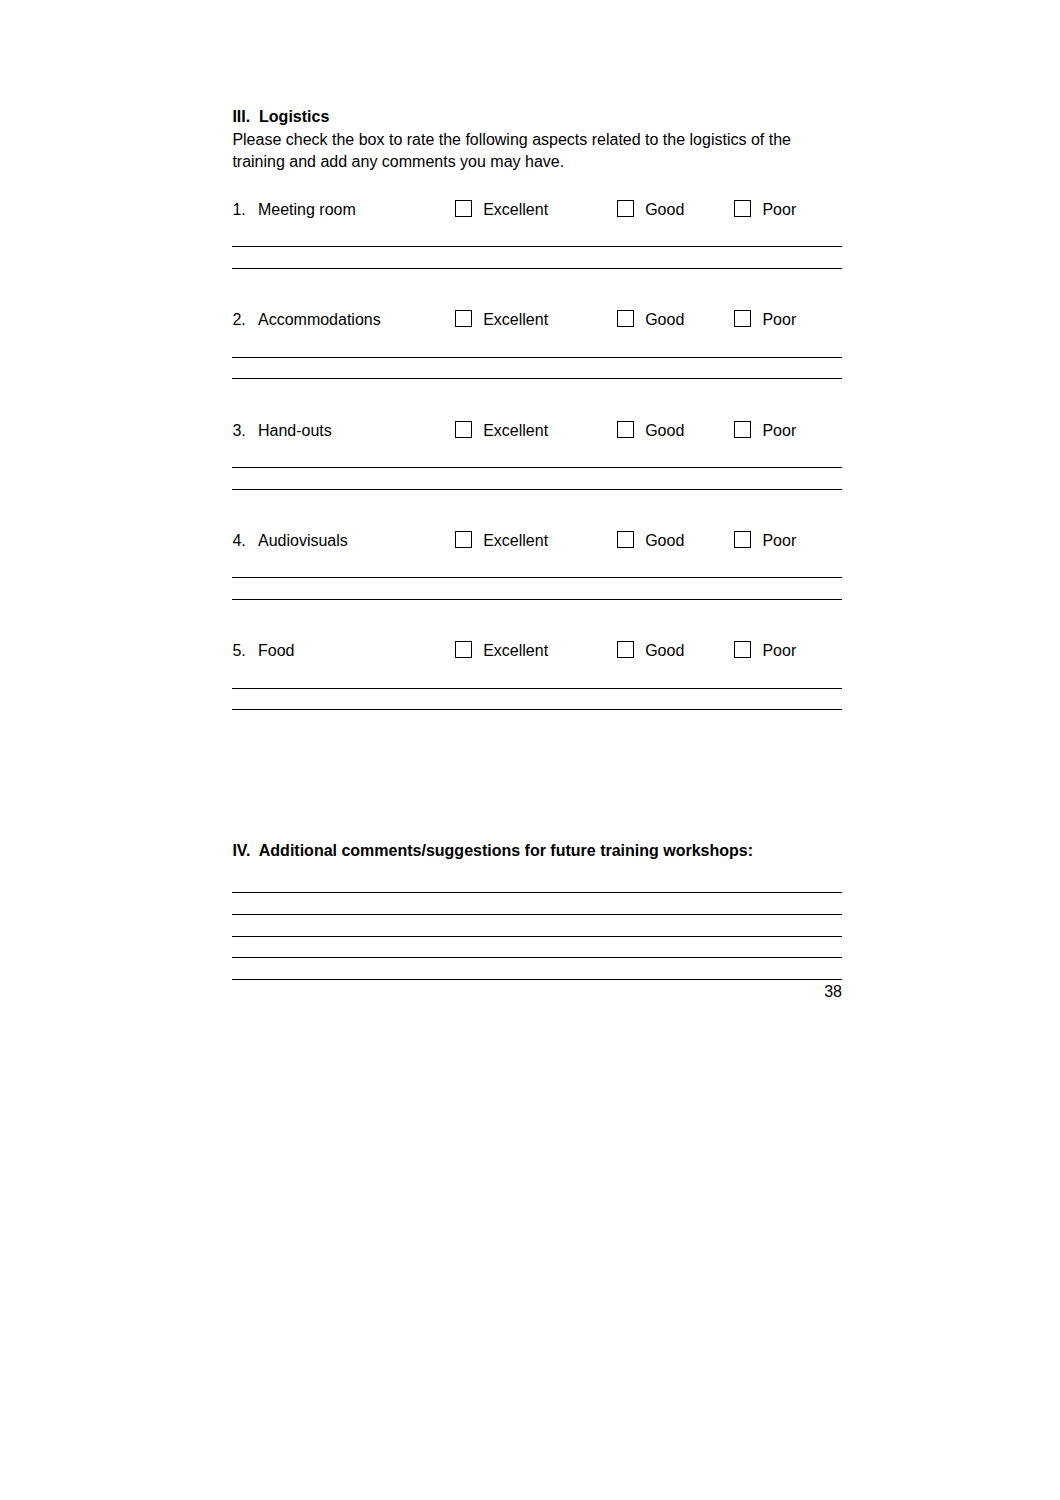III. Logistics
Please check the box to rate the following aspects related to the logistics of the training and add any comments you may have.
| 1. | Meeting room | Excellent | Good | Poor |
| 2. | Accommodations | Excellent | Good | Poor |
| 3. | Hand-outs | Excellent | Good | Poor |
| 4. | Audiovisuals | Excellent | Good | Poor |
| 5. | Food | Excellent | Good | Poor |
IV. Additional comments/suggestions for future training workshops:
38